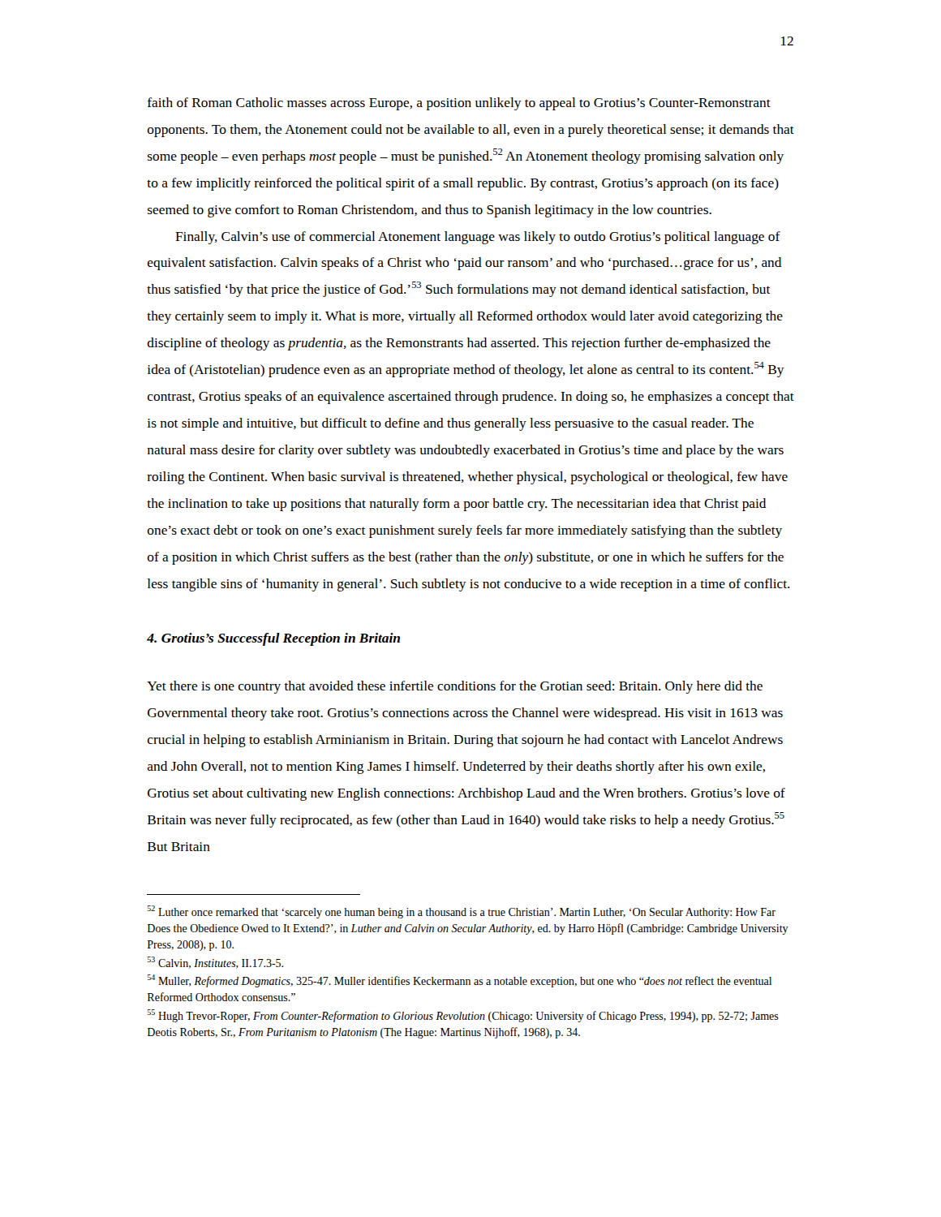12
faith of Roman Catholic masses across Europe, a position unlikely to appeal to Grotius’s Counter-Remonstrant opponents. To them, the Atonement could not be available to all, even in a purely theoretical sense; it demands that some people – even perhaps most people – must be punished.52 An Atonement theology promising salvation only to a few implicitly reinforced the political spirit of a small republic. By contrast, Grotius’s approach (on its face) seemed to give comfort to Roman Christendom, and thus to Spanish legitimacy in the low countries.
Finally, Calvin’s use of commercial Atonement language was likely to outdo Grotius’s political language of equivalent satisfaction. Calvin speaks of a Christ who ‘paid our ransom’ and who ‘purchased…grace for us’, and thus satisfied ‘by that price the justice of God.’53 Such formulations may not demand identical satisfaction, but they certainly seem to imply it. What is more, virtually all Reformed orthodox would later avoid categorizing the discipline of theology as prudentia, as the Remonstrants had asserted. This rejection further de-emphasized the idea of (Aristotelian) prudence even as an appropriate method of theology, let alone as central to its content.54 By contrast, Grotius speaks of an equivalence ascertained through prudence. In doing so, he emphasizes a concept that is not simple and intuitive, but difficult to define and thus generally less persuasive to the casual reader. The natural mass desire for clarity over subtlety was undoubtedly exacerbated in Grotius’s time and place by the wars roiling the Continent. When basic survival is threatened, whether physical, psychological or theological, few have the inclination to take up positions that naturally form a poor battle cry. The necessitarian idea that Christ paid one’s exact debt or took on one’s exact punishment surely feels far more immediately satisfying than the subtlety of a position in which Christ suffers as the best (rather than the only) substitute, or one in which he suffers for the less tangible sins of ‘humanity in general’. Such subtlety is not conducive to a wide reception in a time of conflict.
4. Grotius’s Successful Reception in Britain
Yet there is one country that avoided these infertile conditions for the Grotian seed: Britain. Only here did the Governmental theory take root. Grotius’s connections across the Channel were widespread. His visit in 1613 was crucial in helping to establish Arminianism in Britain. During that sojourn he had contact with Lancelot Andrews and John Overall, not to mention King James I himself. Undeterred by their deaths shortly after his own exile, Grotius set about cultivating new English connections: Archbishop Laud and the Wren brothers. Grotius’s love of Britain was never fully reciprocated, as few (other than Laud in 1640) would take risks to help a needy Grotius.55 But Britain
52 Luther once remarked that ‘scarcely one human being in a thousand is a true Christian’. Martin Luther, ‘On Secular Authority: How Far Does the Obedience Owed to It Extend?’, in Luther and Calvin on Secular Authority, ed. by Harro Höpfl (Cambridge: Cambridge University Press, 2008), p. 10.
53 Calvin, Institutes, II.17.3-5.
54 Muller, Reformed Dogmatics, 325-47. Muller identifies Keckermann as a notable exception, but one who “does not reflect the eventual Reformed Orthodox consensus.”
55 Hugh Trevor-Roper, From Counter-Reformation to Glorious Revolution (Chicago: University of Chicago Press, 1994), pp. 52-72; James Deotis Roberts, Sr., From Puritanism to Platonism (The Hague: Martinus Nijhoff, 1968), p. 34.